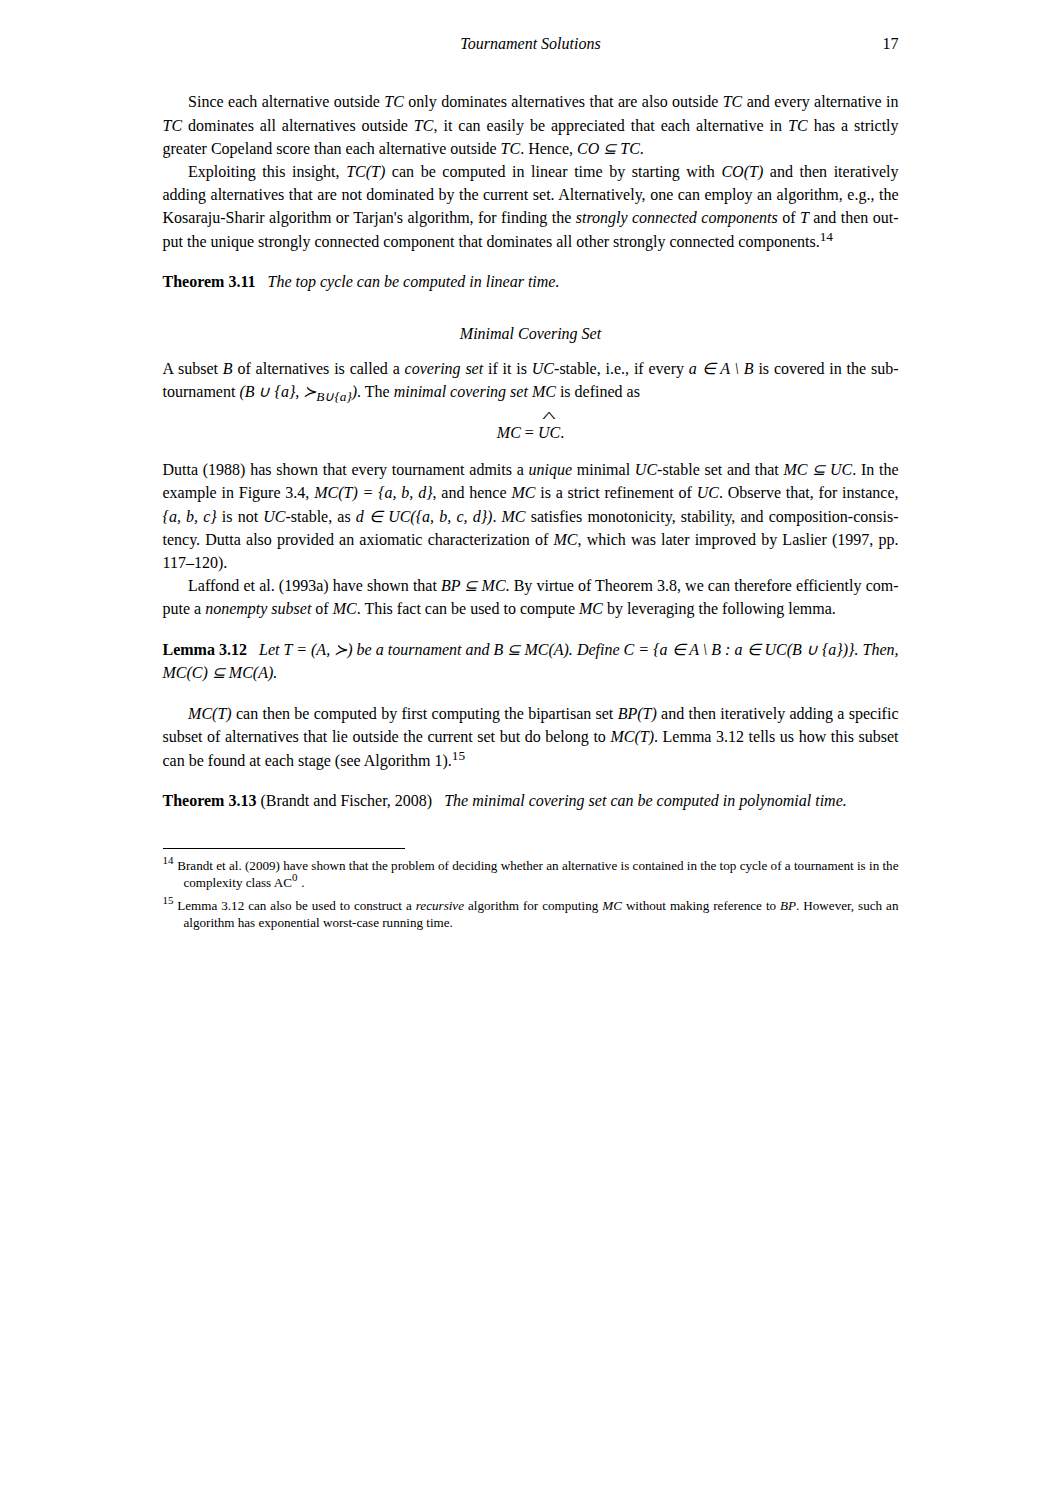Tournament Solutions 17
Since each alternative outside TC only dominates alternatives that are also outside TC and every alternative in TC dominates all alternatives outside TC, it can easily be appreciated that each alternative in TC has a strictly greater Copeland score than each alternative outside TC. Hence, CO ⊆ TC.
Exploiting this insight, TC(T) can be computed in linear time by starting with CO(T) and then iteratively adding alternatives that are not dominated by the current set. Alternatively, one can employ an algorithm, e.g., the Kosaraju-Sharir algorithm or Tarjan's algorithm, for finding the strongly connected components of T and then output the unique strongly connected component that dominates all other strongly connected components.14
Theorem 3.11 The top cycle can be computed in linear time.
Minimal Covering Set
A subset B of alternatives is called a covering set if it is UC-stable, i.e., if every a ∈ A \ B is covered in the subtournament (B ∪ {a}, ≻B∪{a}). The minimal covering set MC is defined as
MC = UC.
Dutta (1988) has shown that every tournament admits a unique minimal UC-stable set and that MC ⊆ UC. In the example in Figure 3.4, MC(T) = {a, b, d}, and hence MC is a strict refinement of UC. Observe that, for instance, {a, b, c} is not UC-stable, as d ∈ UC({a, b, c, d}). MC satisfies monotonicity, stability, and composition-consistency. Dutta also provided an axiomatic characterization of MC, which was later improved by Laslier (1997, pp. 117–120).
Laffond et al. (1993a) have shown that BP ⊆ MC. By virtue of Theorem 3.8, we can therefore efficiently compute a nonempty subset of MC. This fact can be used to compute MC by leveraging the following lemma.
Lemma 3.12 Let T = (A, ≻) be a tournament and B ⊆ MC(A). Define C = {a ∈ A \ B : a ∈ UC(B ∪ {a})}. Then, MC(C) ⊆ MC(A).
MC(T) can then be computed by first computing the bipartisan set BP(T) and then iteratively adding a specific subset of alternatives that lie outside the current set but do belong to MC(T). Lemma 3.12 tells us how this subset can be found at each stage (see Algorithm 1).15
Theorem 3.13 (Brandt and Fischer, 2008) The minimal covering set can be computed in polynomial time.
14Brandt et al. (2009) have shown that the problem of deciding whether an alternative is contained in the top cycle of a tournament is in the complexity class AC0.
15Lemma 3.12 can also be used to construct a recursive algorithm for computing MC without making reference to BP. However, such an algorithm has exponential worst-case running time.